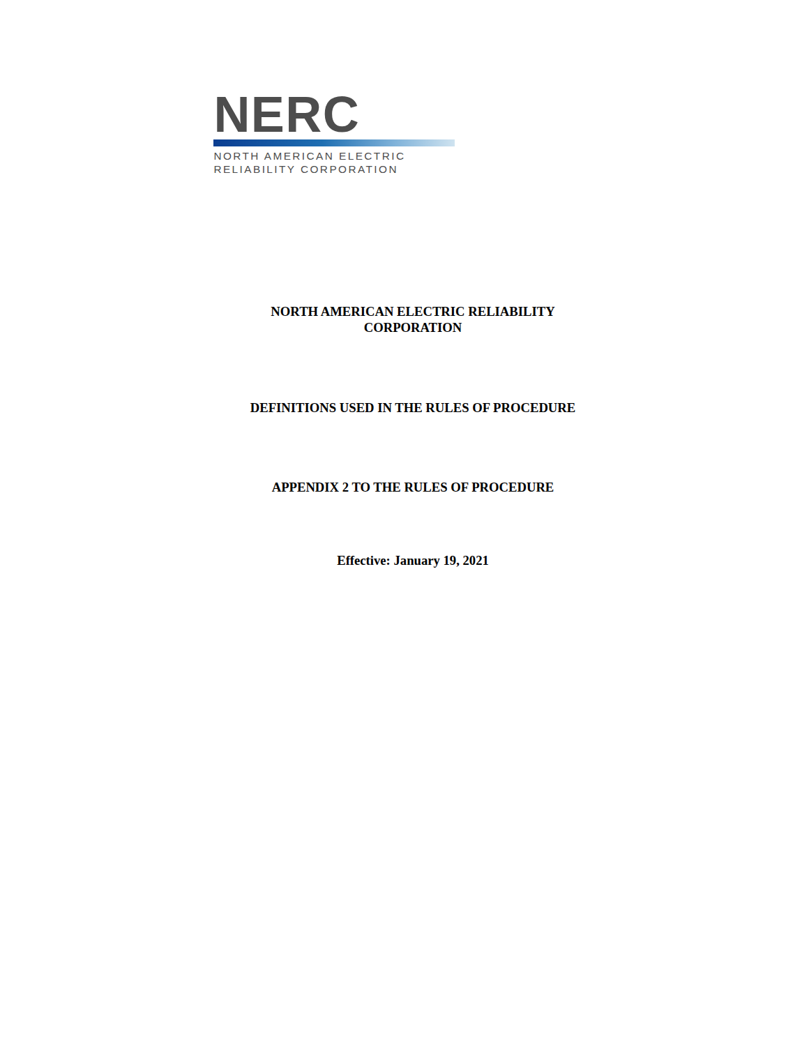NERC
NORTH AMERICAN ELECTRIC
RELIABILITY CORPORATION
NORTH AMERICAN ELECTRIC RELIABILITY
CORPORATION
DEFINITIONS USED IN THE RULES OF PROCEDURE
APPENDIX 2 TO THE RULES OF PROCEDURE
Effective: January 19, 2021